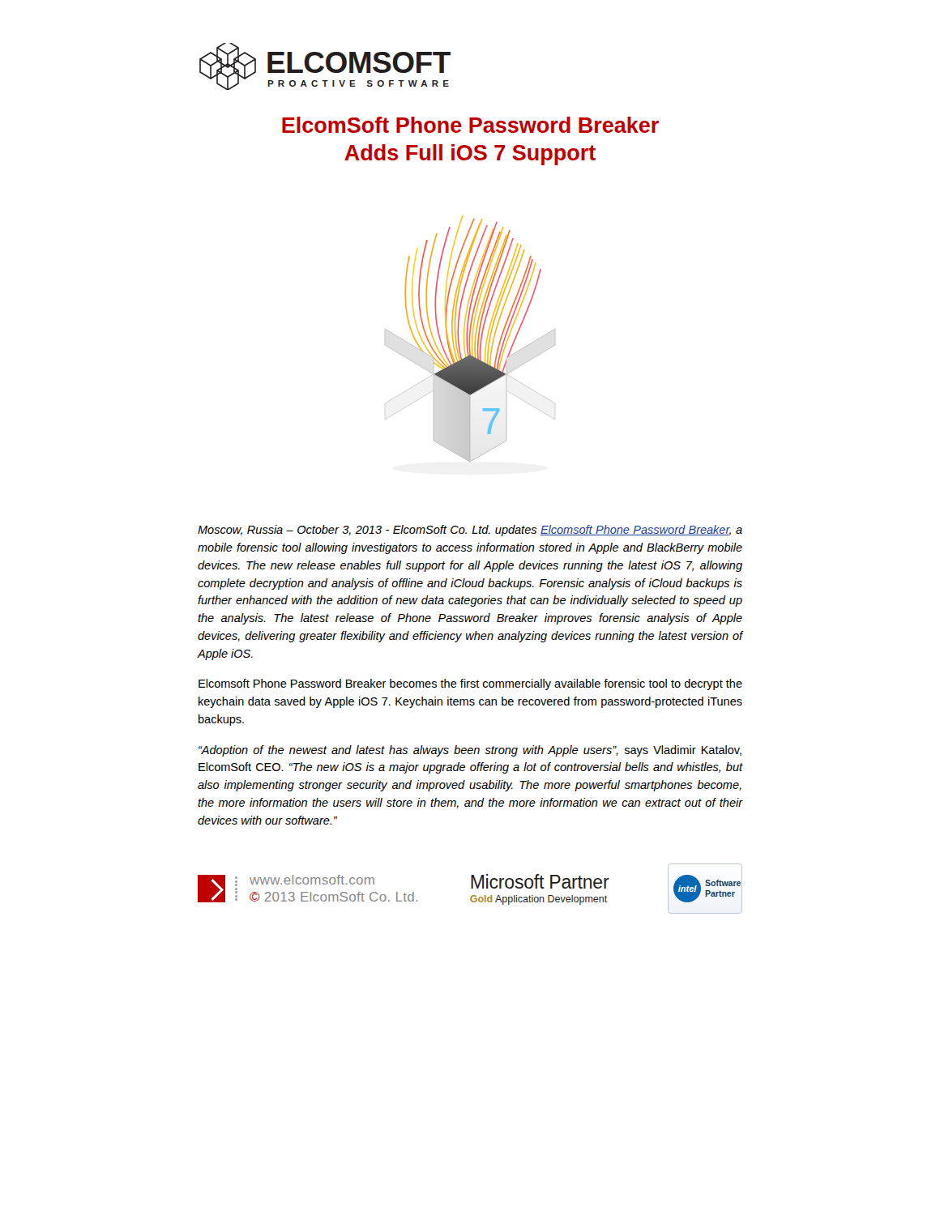ELCOMSOFT
PROACTIVE SOFTWARE
ElcomSoft Phone Password Breaker
Adds Full iOS 7 Support
7
Moscow, Russia – October 3, 2013 - ElcomSoft Co. Ltd. updates Elcomsoft Phone Password Breaker, a mobile forensic tool allowing investigators to access information stored in Apple and BlackBerry mobile devices. The new release enables full support for all Apple devices running the latest iOS 7, allowing complete decryption and analysis of offline and iCloud backups. Forensic analysis of iCloud backups is further enhanced with the addition of new data categories that can be individually selected to speed up the analysis. The latest release of Phone Password Breaker improves forensic analysis of Apple devices, delivering greater flexibility and efficiency when analyzing devices running the latest version of Apple iOS.
Elcomsoft Phone Password Breaker becomes the first commercially available forensic tool to decrypt the keychain data saved by Apple iOS 7. Keychain items can be recovered from password-protected iTunes backups.
“Adoption of the newest and latest has always been strong with Apple users”, says Vladimir Katalov, ElcomSoft CEO. “The new iOS is a major upgrade offering a lot of controversial bells and whistles, but also implementing stronger security and improved usability. The more powerful smartphones become, the more information the users will store in them, and the more information we can extract out of their devices with our software.”
www.elcomsoft.com
© 2013 ElcomSoft Co. Ltd.
Microsoft Partner
Gold Application Development
intel
Software
Partner